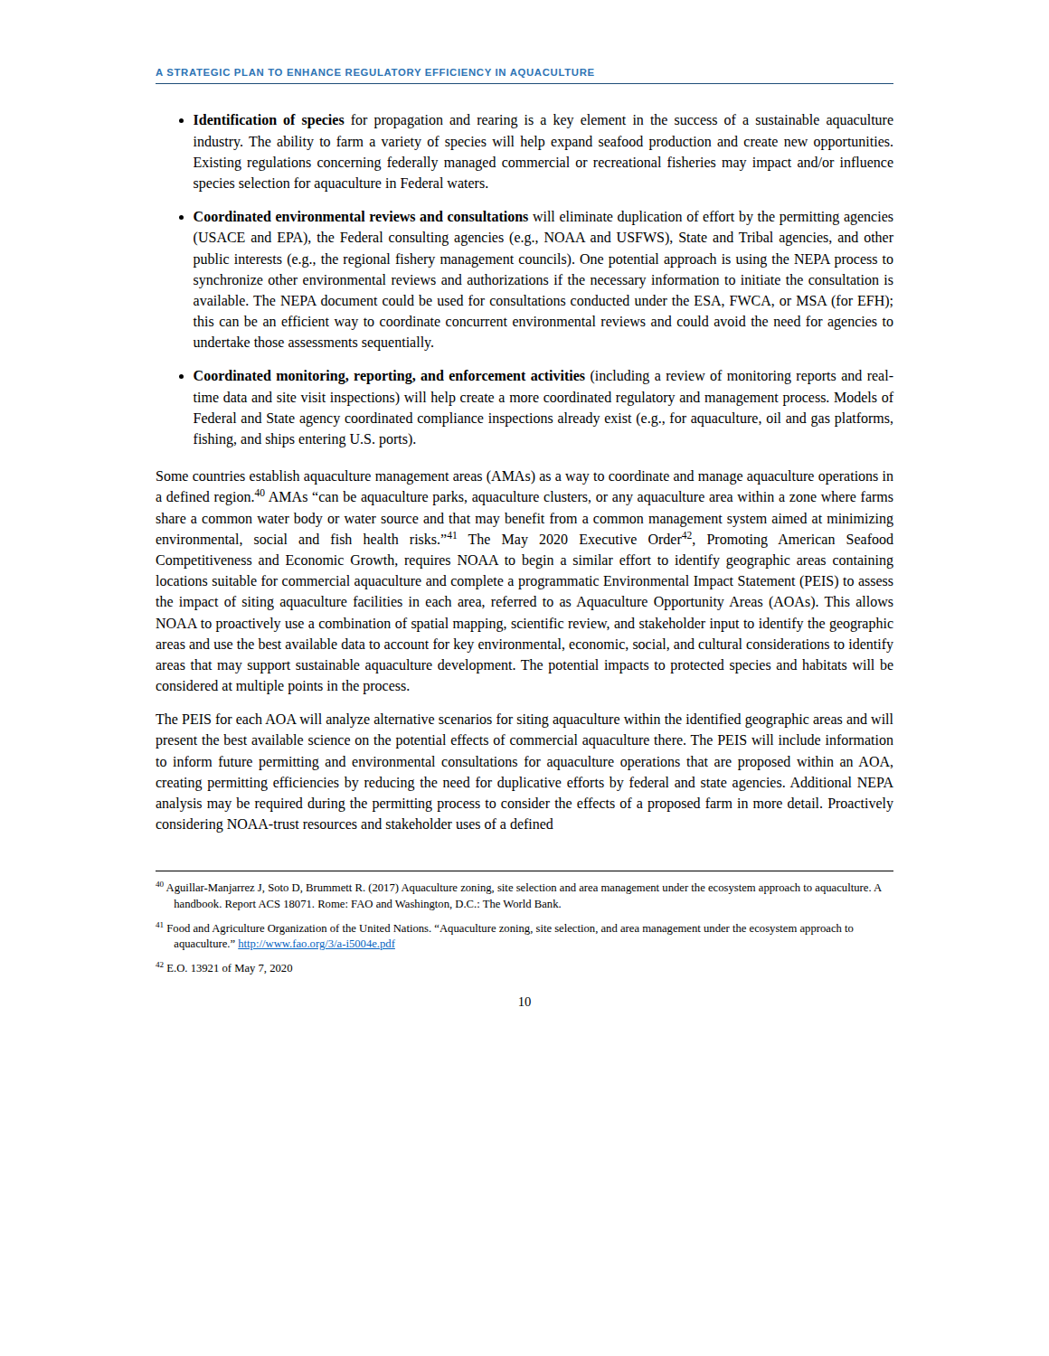A Strategic Plan to Enhance Regulatory Efficiency in Aquaculture
Identification of species for propagation and rearing is a key element in the success of a sustainable aquaculture industry. The ability to farm a variety of species will help expand seafood production and create new opportunities. Existing regulations concerning federally managed commercial or recreational fisheries may impact and/or influence species selection for aquaculture in Federal waters.
Coordinated environmental reviews and consultations will eliminate duplication of effort by the permitting agencies (USACE and EPA), the Federal consulting agencies (e.g., NOAA and USFWS), State and Tribal agencies, and other public interests (e.g., the regional fishery management councils). One potential approach is using the NEPA process to synchronize other environmental reviews and authorizations if the necessary information to initiate the consultation is available. The NEPA document could be used for consultations conducted under the ESA, FWCA, or MSA (for EFH); this can be an efficient way to coordinate concurrent environmental reviews and could avoid the need for agencies to undertake those assessments sequentially.
Coordinated monitoring, reporting, and enforcement activities (including a review of monitoring reports and real-time data and site visit inspections) will help create a more coordinated regulatory and management process. Models of Federal and State agency coordinated compliance inspections already exist (e.g., for aquaculture, oil and gas platforms, fishing, and ships entering U.S. ports).
Some countries establish aquaculture management areas (AMAs) as a way to coordinate and manage aquaculture operations in a defined region.40 AMAs “can be aquaculture parks, aquaculture clusters, or any aquaculture area within a zone where farms share a common water body or water source and that may benefit from a common management system aimed at minimizing environmental, social and fish health risks.”41 The May 2020 Executive Order42, Promoting American Seafood Competitiveness and Economic Growth, requires NOAA to begin a similar effort to identify geographic areas containing locations suitable for commercial aquaculture and complete a programmatic Environmental Impact Statement (PEIS) to assess the impact of siting aquaculture facilities in each area, referred to as Aquaculture Opportunity Areas (AOAs). This allows NOAA to proactively use a combination of spatial mapping, scientific review, and stakeholder input to identify the geographic areas and use the best available data to account for key environmental, economic, social, and cultural considerations to identify areas that may support sustainable aquaculture development. The potential impacts to protected species and habitats will be considered at multiple points in the process.
The PEIS for each AOA will analyze alternative scenarios for siting aquaculture within the identified geographic areas and will present the best available science on the potential effects of commercial aquaculture there. The PEIS will include information to inform future permitting and environmental consultations for aquaculture operations that are proposed within an AOA, creating permitting efficiencies by reducing the need for duplicative efforts by federal and state agencies. Additional NEPA analysis may be required during the permitting process to consider the effects of a proposed farm in more detail. Proactively considering NOAA-trust resources and stakeholder uses of a defined
40 Aguillar-Manjarrez J, Soto D, Brummett R. (2017) Aquaculture zoning, site selection and area management under the ecosystem approach to aquaculture. A handbook. Report ACS 18071. Rome: FAO and Washington, D.C.: The World Bank.
41 Food and Agriculture Organization of the United Nations. “Aquaculture zoning, site selection, and area management under the ecosystem approach to aquaculture.” http://www.fao.org/3/a-i5004e.pdf
42 E.O. 13921 of May 7, 2020
10